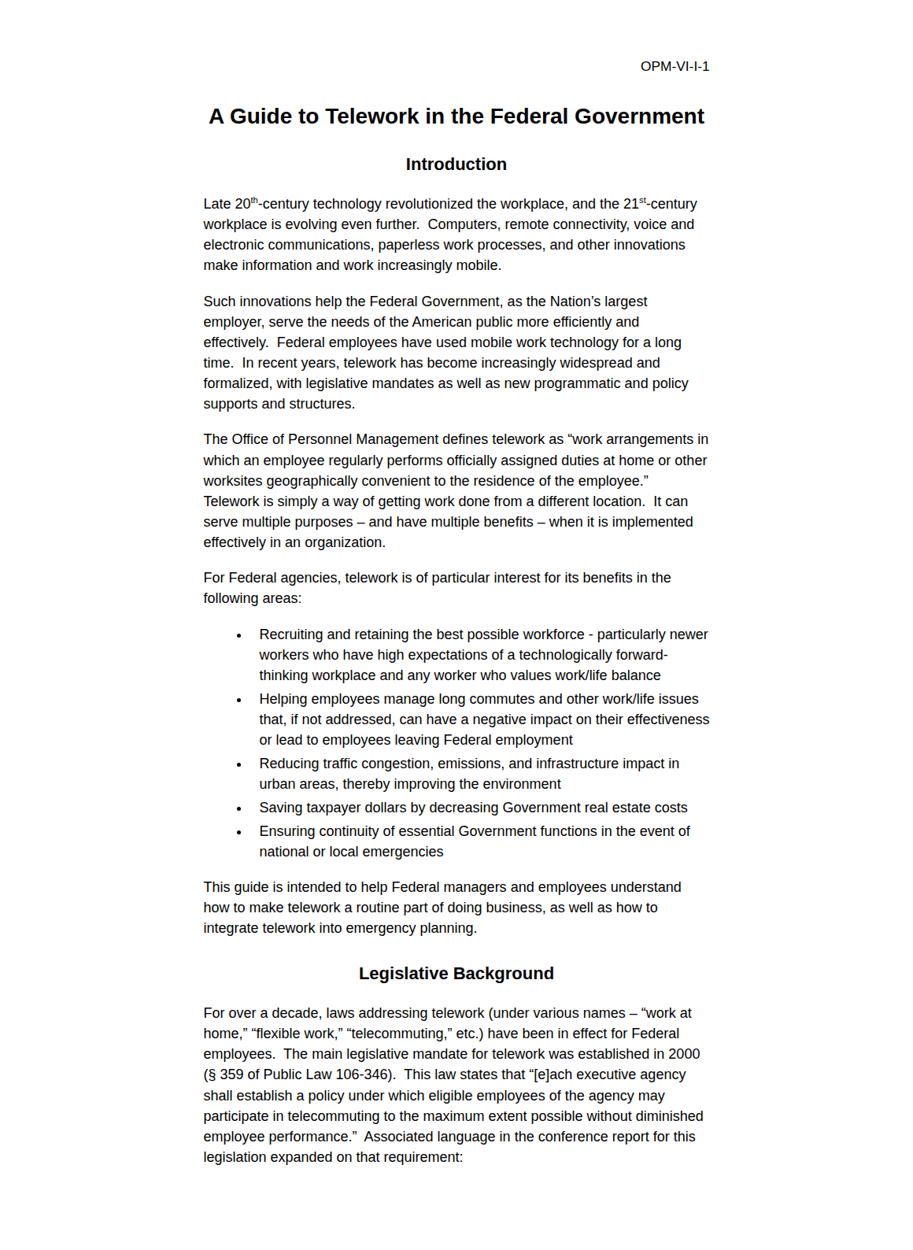OPM-VI-I-1
A Guide to Telework in the Federal Government
Introduction
Late 20th-century technology revolutionized the workplace, and the 21st-century workplace is evolving even further. Computers, remote connectivity, voice and electronic communications, paperless work processes, and other innovations make information and work increasingly mobile.
Such innovations help the Federal Government, as the Nation’s largest employer, serve the needs of the American public more efficiently and effectively. Federal employees have used mobile work technology for a long time. In recent years, telework has become increasingly widespread and formalized, with legislative mandates as well as new programmatic and policy supports and structures.
The Office of Personnel Management defines telework as “work arrangements in which an employee regularly performs officially assigned duties at home or other worksites geographically convenient to the residence of the employee.” Telework is simply a way of getting work done from a different location. It can serve multiple purposes – and have multiple benefits – when it is implemented effectively in an organization.
For Federal agencies, telework is of particular interest for its benefits in the following areas:
Recruiting and retaining the best possible workforce - particularly newer workers who have high expectations of a technologically forward-thinking workplace and any worker who values work/life balance
Helping employees manage long commutes and other work/life issues that, if not addressed, can have a negative impact on their effectiveness or lead to employees leaving Federal employment
Reducing traffic congestion, emissions, and infrastructure impact in urban areas, thereby improving the environment
Saving taxpayer dollars by decreasing Government real estate costs
Ensuring continuity of essential Government functions in the event of national or local emergencies
This guide is intended to help Federal managers and employees understand how to make telework a routine part of doing business, as well as how to integrate telework into emergency planning.
Legislative Background
For over a decade, laws addressing telework (under various names – “work at home,” “flexible work,” “telecommuting,” etc.) have been in effect for Federal employees. The main legislative mandate for telework was established in 2000 (§ 359 of Public Law 106-346). This law states that “[e]ach executive agency shall establish a policy under which eligible employees of the agency may participate in telecommuting to the maximum extent possible without diminished employee performance.” Associated language in the conference report for this legislation expanded on that requirement: